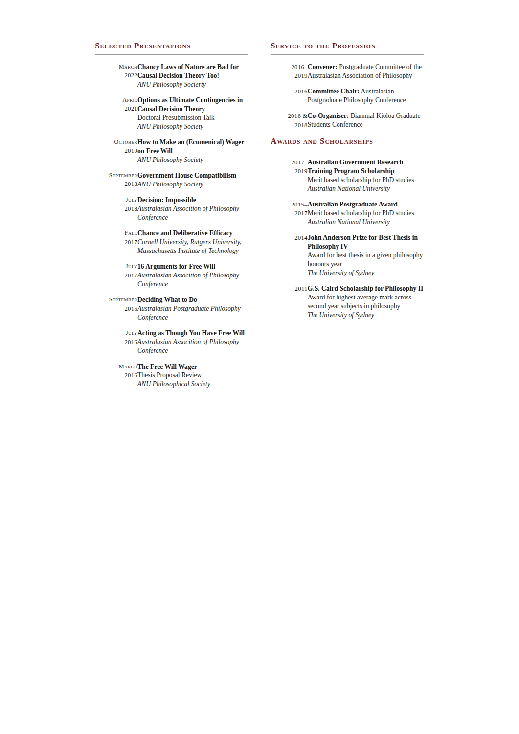Selected Presentations
| March 2022 | Chancy Laws of Nature are Bad for Causal Decision Theory Too! ANU Philosophy Socierty |
| April 2021 | Options as Ultimate Contingencies in Causal Decision Theory Doctoral Presubmission Talk ANU Philosophy Society |
| October 2019 | How to Make an (Ecumenical) Wager on Free Will ANU Philosophy Society |
| September 2018 | Government House Compatibilism ANU Philosophy Society |
| July 2018 | Decision: Impossible Australasian Assocition of Philosophy Conference |
| Fall 2017 | Chance and Deliberative Efficacy Cornell University, Rutgers University, Massachusetts Institute of Technology |
| July 2017 | 16 Arguments for Free Will Australasian Assocition of Philosophy Conference |
| September 2016 | Deciding What to Do Australasian Postgraduate Philosophy Conference |
| July 2016 | Acting as Though You Have Free Will Australasian Assocition of Philosophy Conference |
| March 2016 | The Free Will Wager Thesis Proposal Review ANU Philosophical Society |
Service to the Profession
| 2016– 2019 | Convener: Postgraduate Committee of the Australasian Association of Philosophy |
| 2016 | Committee Chair: Australasian Postgraduate Philosophy Conference |
| 2016 & 2018 | Co-Organiser: Biannual Kioloa Graduate Students Conference |
Awards and Scholarships
| 2017– 2019 | Australian Government Research Training Program Scholarship Merit based scholarship for PhD studies Australian National University |
| 2015– 2017 | Australian Postgraduate Award Merit based scholarship for PhD studies Australian National University |
| 2014 | John Anderson Prize for Best Thesis in Philosophy IV Award for best thesis in a given philosophy honours year The University of Sydney |
| 2011 | G.S. Caird Scholarship for Philosophy II Award for highest average mark across second year subjects in philosophy The University of Sydney |